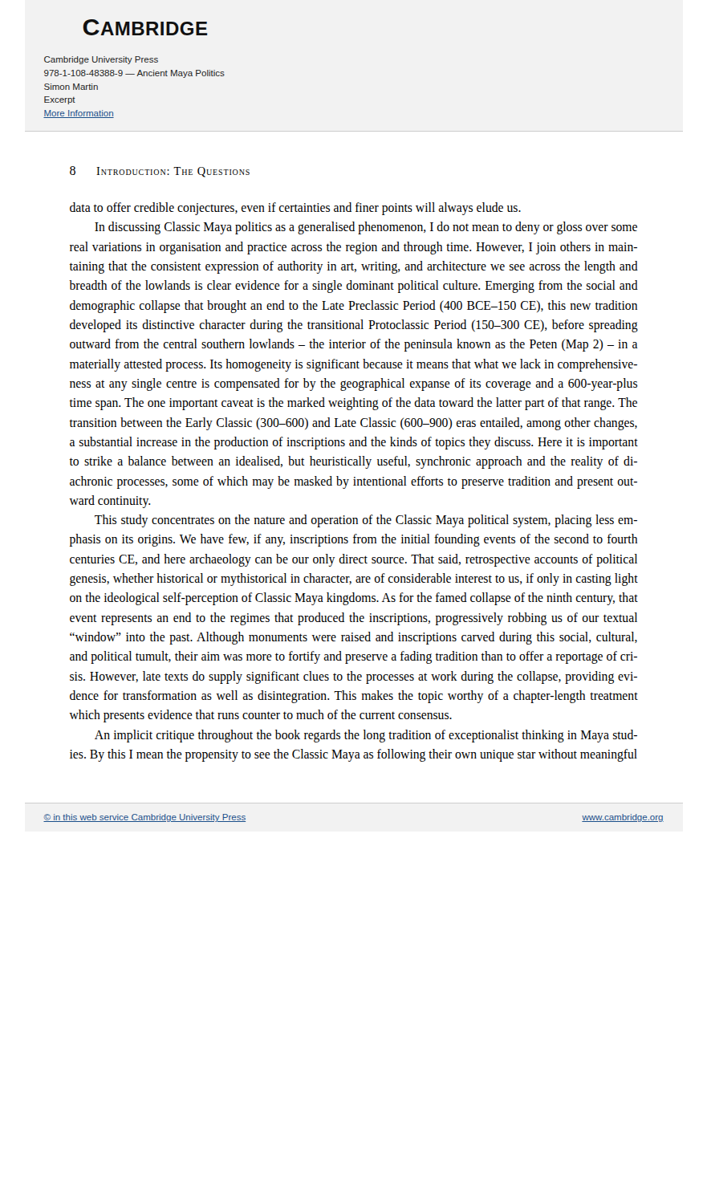CAMBRIDGE
Cambridge University Press
978-1-108-48388-9 — Ancient Maya Politics
Simon Martin
Excerpt
More Information
8 Introduction: The Questions
data to offer credible conjectures, even if certainties and finer points will always elude us.
In discussing Classic Maya politics as a generalised phenomenon, I do not mean to deny or gloss over some real variations in organisation and practice across the region and through time. However, I join others in maintaining that the consistent expression of authority in art, writing, and architecture we see across the length and breadth of the lowlands is clear evidence for a single dominant political culture. Emerging from the social and demographic collapse that brought an end to the Late Preclassic Period (400 BCE–150 CE), this new tradition developed its distinctive character during the transitional Protoclassic Period (150–300 CE), before spreading outward from the central southern lowlands – the interior of the peninsula known as the Peten (Map 2) – in a materially attested process. Its homogeneity is significant because it means that what we lack in comprehensiveness at any single centre is compensated for by the geographical expanse of its coverage and a 600-year-plus time span. The one important caveat is the marked weighting of the data toward the latter part of that range. The transition between the Early Classic (300–600) and Late Classic (600–900) eras entailed, among other changes, a substantial increase in the production of inscriptions and the kinds of topics they discuss. Here it is important to strike a balance between an idealised, but heuristically useful, synchronic approach and the reality of diachronic processes, some of which may be masked by intentional efforts to preserve tradition and present outward continuity.
This study concentrates on the nature and operation of the Classic Maya political system, placing less emphasis on its origins. We have few, if any, inscriptions from the initial founding events of the second to fourth centuries CE, and here archaeology can be our only direct source. That said, retrospective accounts of political genesis, whether historical or mythistorical in character, are of considerable interest to us, if only in casting light on the ideological self-perception of Classic Maya kingdoms. As for the famed collapse of the ninth century, that event represents an end to the regimes that produced the inscriptions, progressively robbing us of our textual “window” into the past. Although monuments were raised and inscriptions carved during this social, cultural, and political tumult, their aim was more to fortify and preserve a fading tradition than to offer a reportage of crisis. However, late texts do supply significant clues to the processes at work during the collapse, providing evidence for transformation as well as disintegration. This makes the topic worthy of a chapter-length treatment which presents evidence that runs counter to much of the current consensus.
An implicit critique throughout the book regards the long tradition of exceptionalist thinking in Maya studies. By this I mean the propensity to see the Classic Maya as following their own unique star without meaningful
© in this web service Cambridge University Press www.cambridge.org